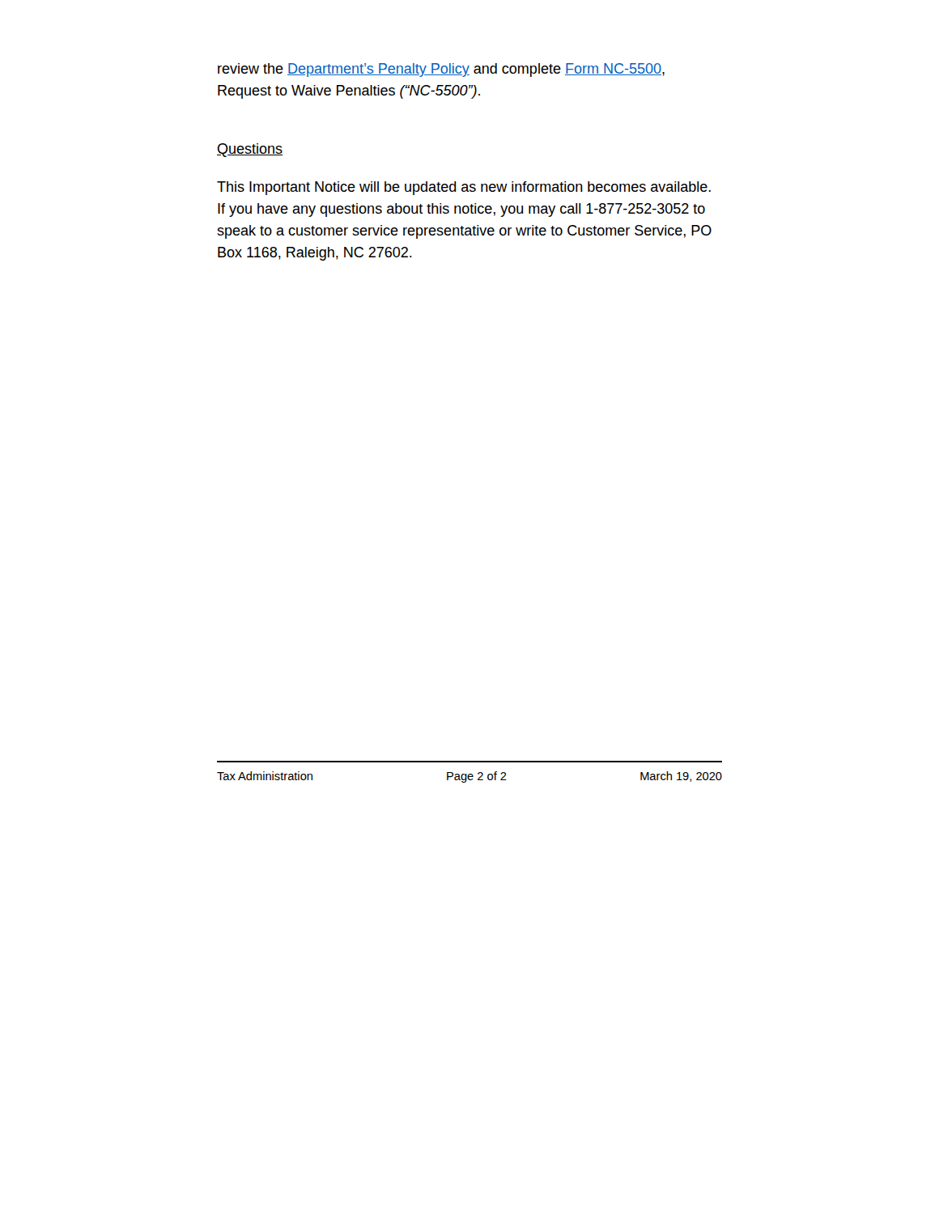review the Department’s Penalty Policy and complete Form NC-5500, Request to Waive Penalties (“NC-5500”).
Questions
This Important Notice will be updated as new information becomes available. If you have any questions about this notice, you may call 1-877-252-3052 to speak to a customer service representative or write to Customer Service, PO Box 1168, Raleigh, NC 27602.
Tax Administration Page 2 of 2 March 19, 2020